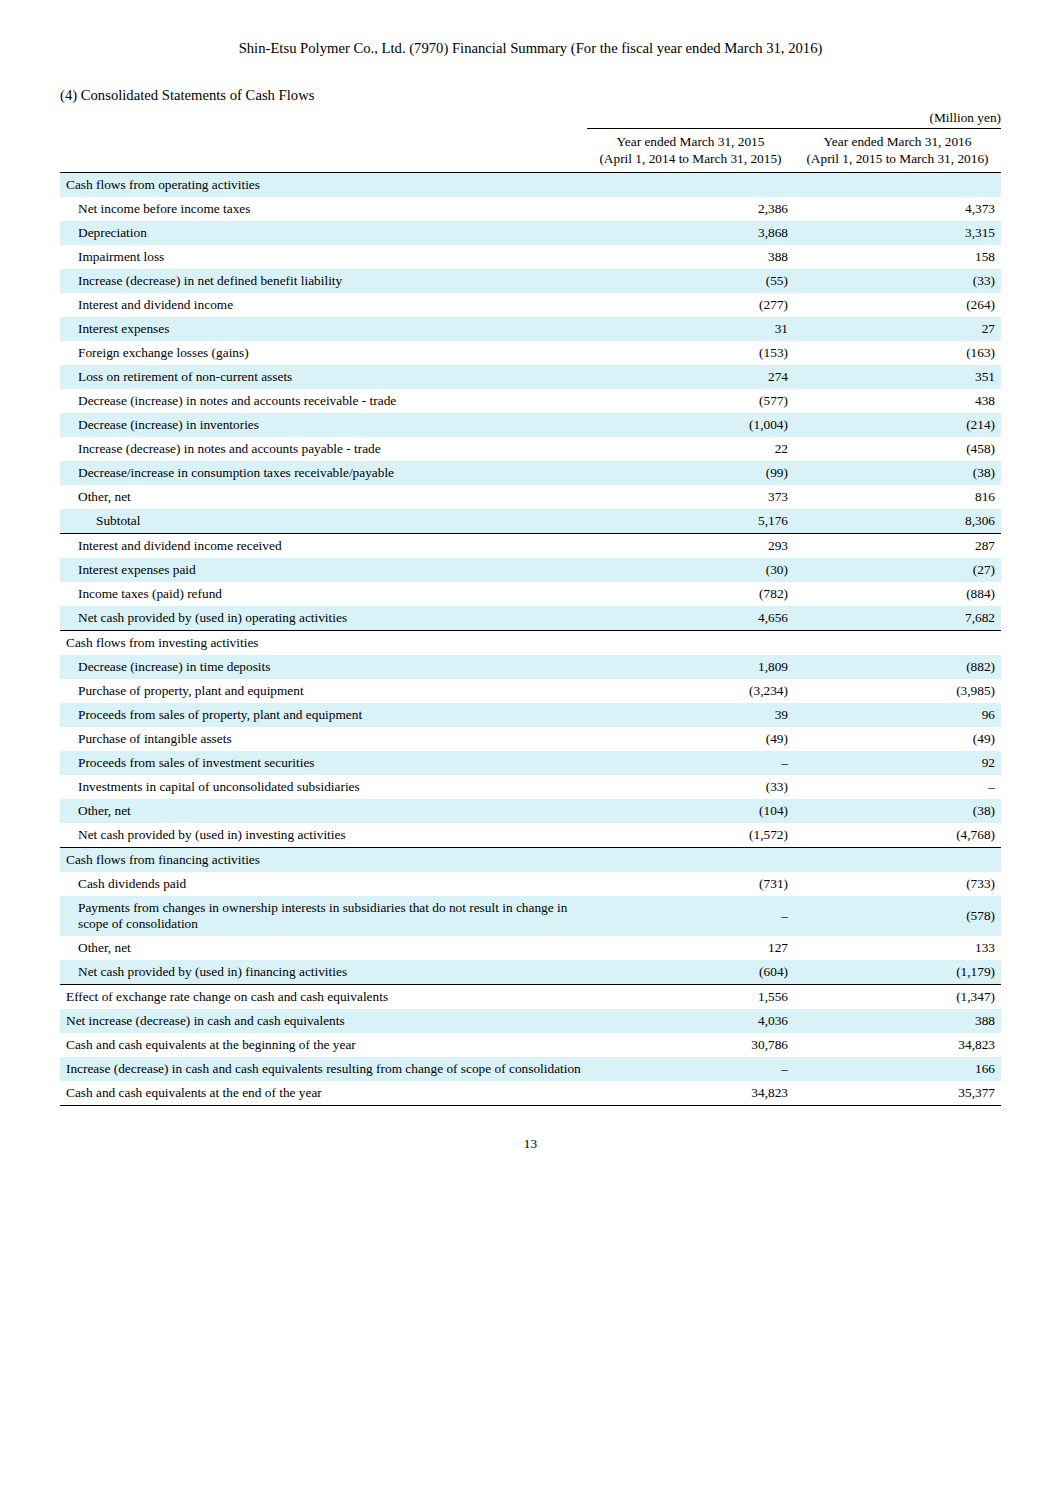Shin-Etsu Polymer Co., Ltd. (7970) Financial Summary (For the fiscal year ended March 31, 2016)
(4) Consolidated Statements of Cash Flows
(Million yen)
| | Year ended March 31, 2015 (April 1, 2014 to March 31, 2015) | Year ended March 31, 2016 (April 1, 2015 to March 31, 2016) |
| --- | --- | --- |
| Cash flows from operating activities | | |
| Net income before income taxes | 2,386 | 4,373 |
| Depreciation | 3,868 | 3,315 |
| Impairment loss | 388 | 158 |
| Increase (decrease) in net defined benefit liability | (55) | (33) |
| Interest and dividend income | (277) | (264) |
| Interest expenses | 31 | 27 |
| Foreign exchange losses (gains) | (153) | (163) |
| Loss on retirement of non-current assets | 274 | 351 |
| Decrease (increase) in notes and accounts receivable - trade | (577) | 438 |
| Decrease (increase) in inventories | (1,004) | (214) |
| Increase (decrease) in notes and accounts payable - trade | 22 | (458) |
| Decrease/increase in consumption taxes receivable/payable | (99) | (38) |
| Other, net | 373 | 816 |
| Subtotal | 5,176 | 8,306 |
| Interest and dividend income received | 293 | 287 |
| Interest expenses paid | (30) | (27) |
| Income taxes (paid) refund | (782) | (884) |
| Net cash provided by (used in) operating activities | 4,656 | 7,682 |
| Cash flows from investing activities | | |
| Decrease (increase) in time deposits | 1,809 | (882) |
| Purchase of property, plant and equipment | (3,234) | (3,985) |
| Proceeds from sales of property, plant and equipment | 39 | 96 |
| Purchase of intangible assets | (49) | (49) |
| Proceeds from sales of investment securities | – | 92 |
| Investments in capital of unconsolidated subsidiaries | (33) | – |
| Other, net | (104) | (38) |
| Net cash provided by (used in) investing activities | (1,572) | (4,768) |
| Cash flows from financing activities | | |
| Cash dividends paid | (731) | (733) |
| Payments from changes in ownership interests in subsidiaries that do not result in change in scope of consolidation | – | (578) |
| Other, net | 127 | 133 |
| Net cash provided by (used in) financing activities | (604) | (1,179) |
| Effect of exchange rate change on cash and cash equivalents | 1,556 | (1,347) |
| Net increase (decrease) in cash and cash equivalents | 4,036 | 388 |
| Cash and cash equivalents at the beginning of the year | 30,786 | 34,823 |
| Increase (decrease) in cash and cash equivalents resulting from change of scope of consolidation | – | 166 |
| Cash and cash equivalents at the end of the year | 34,823 | 35,377 |
13